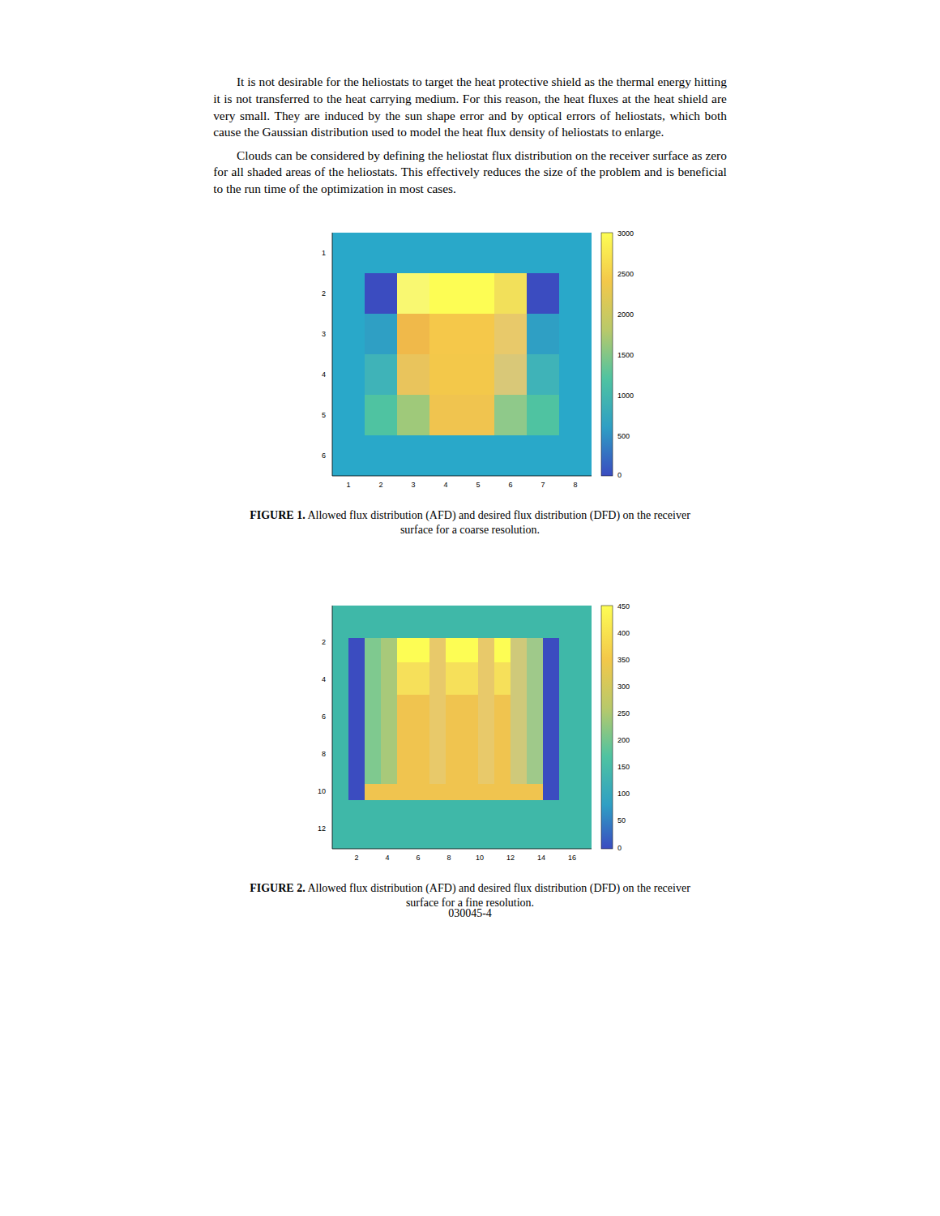It is not desirable for the heliostats to target the heat protective shield as the thermal energy hitting it is not transferred to the heat carrying medium. For this reason, the heat fluxes at the heat shield are very small. They are induced by the sun shape error and by optical errors of heliostats, which both cause the Gaussian distribution used to model the heat flux density of heliostats to enlarge.
Clouds can be considered by defining the heliostat flux distribution on the receiver surface as zero for all shaded areas of the heliostats. This effectively reduces the size of the problem and is beneficial to the run time of the optimization in most cases.
1 2 3 4 5 6 1 2 3 4 5 6 7 8 3000 2500 2000 1500 1000 500 0
FIGURE 1. Allowed flux distribution (AFD) and desired flux distribution (DFD) on the receiver surface for a coarse resolution.
2 4 6 8 10 12 2 4 6 8 10 12 14 16 450 400 350 300 250 200 150 100 50 0
FIGURE 2. Allowed flux distribution (AFD) and desired flux distribution (DFD) on the receiver surface for a fine resolution.
030045-4